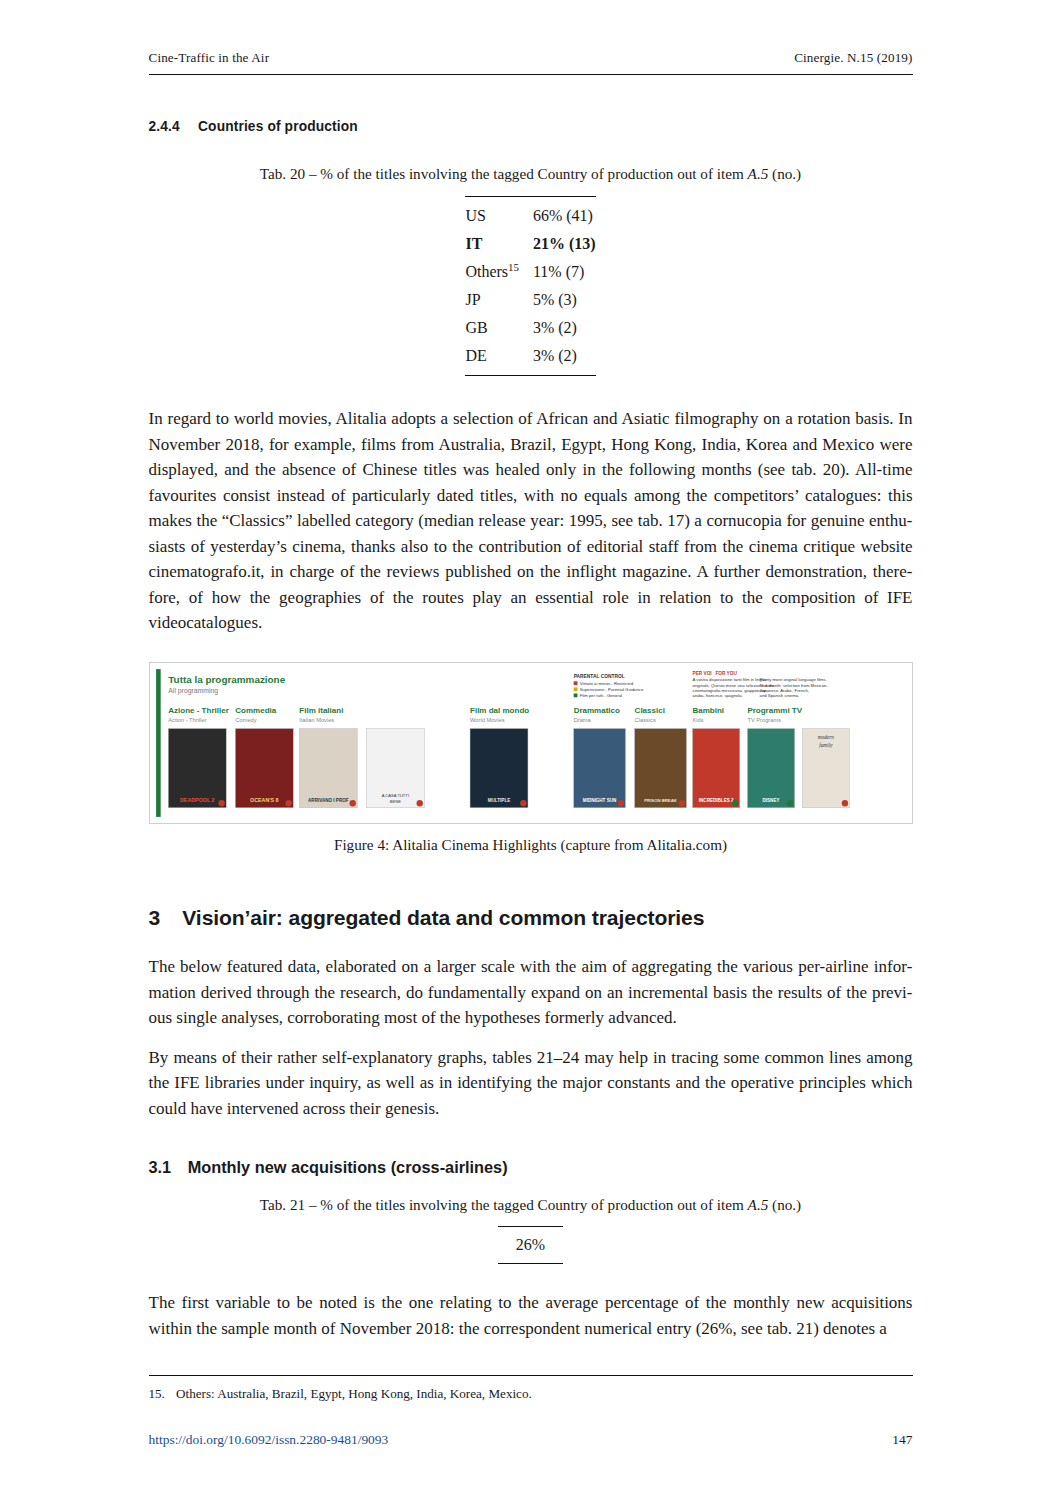Cine-Traffic in the Air Cinergie. N.15 (2019)
2.4.4 Countries of production
Tab. 20 – % of the titles involving the tagged Country of production out of item A.5 (no.)
| US | 66% (41) |
| IT | 21% (13) |
| Others 15 | 11% (7) |
| JP | 5% (3) |
| GB | 3% (2) |
| DE | 3% (2) |
In regard to world movies, Alitalia adopts a selection of African and Asiatic filmography on a rotation basis. In November 2018, for example, films from Australia, Brazil, Egypt, Hong Kong, India, Korea and Mexico were displayed, and the absence of Chinese titles was healed only in the following months (see tab. 20). All-time favourites consist instead of particularly dated titles, with no equals among the competitors’ catalogues: this makes the “Classics” labelled category (median release year: 1995, see tab. 17) a cornucopia for genuine enthusiasts of yesterday’s cinema, thanks also to the contribution of editorial staff from the cinema critique website cinematografo.it, in charge of the reviews published on the inflight magazine. A further demonstration, therefore, of how the geographies of the routes play an essential role in relation to the composition of IFE videocatalogues.
Alitalia Cinema Highlights capture A horizontal strip of film category columns with poster thumbnails, labelled Action-Thriller, Comedy, Italian Movies, World Movies, Drama, Classics, Kids and TV Programs, with a parental control legend at top right. Tutta la programmazione All programming Azione - Thriller Action - Thriller Commedia Comedy Film italiani Italian Movies Film dal mondo World Movies Drammatico Drama Classici Classics Bambini Kids Programmi TV TV Programs PARENTAL CONTROL Vietato ai minori - Restricted Supervisione - Parental Guidance Film per tutti - General PER VOI FOR YOU A vostra disposizione tanti film in lingua originale. Questo mese una selezione dalla cinematografia messicana, giapponese, araba, francese, spagnola. Plenty more original language films. This month: selection from Mexican, Japanese, Arabic, French, and Spanish cinema. DEADPOOL 2 OCEAN'S 8 ARRIVANO I PROF A CASA TUTTI BENE MULTIPLE MIDNIGHT SUN PRISON BREAK INCREDIBLES 2 DISNEY modern family
Figure 4: Alitalia Cinema Highlights (capture from Alitalia.com)
3 Vision’air: aggregated data and common trajectories
The below featured data, elaborated on a larger scale with the aim of aggregating the various per-airline information derived through the research, do fundamentally expand on an incremental basis the results of the previous single analyses, corroborating most of the hypotheses formerly advanced.
By means of their rather self-explanatory graphs, tables 21–24 may help in tracing some common lines among the IFE libraries under inquiry, as well as in identifying the major constants and the operative principles which could have intervened across their genesis.
3.1 Monthly new acquisitions (cross-airlines)
Tab. 21 – % of the titles involving the tagged Country of production out of item A.5 (no.)
| 26% |
The first variable to be noted is the one relating to the average percentage of the monthly new acquisitions within the sample month of November 2018: the correspondent numerical entry (26%, see tab. 21) denotes a
15. Others: Australia, Brazil, Egypt, Hong Kong, India, Korea, Mexico.
https://doi.org/10.6092/issn.2280-9481/9093 147